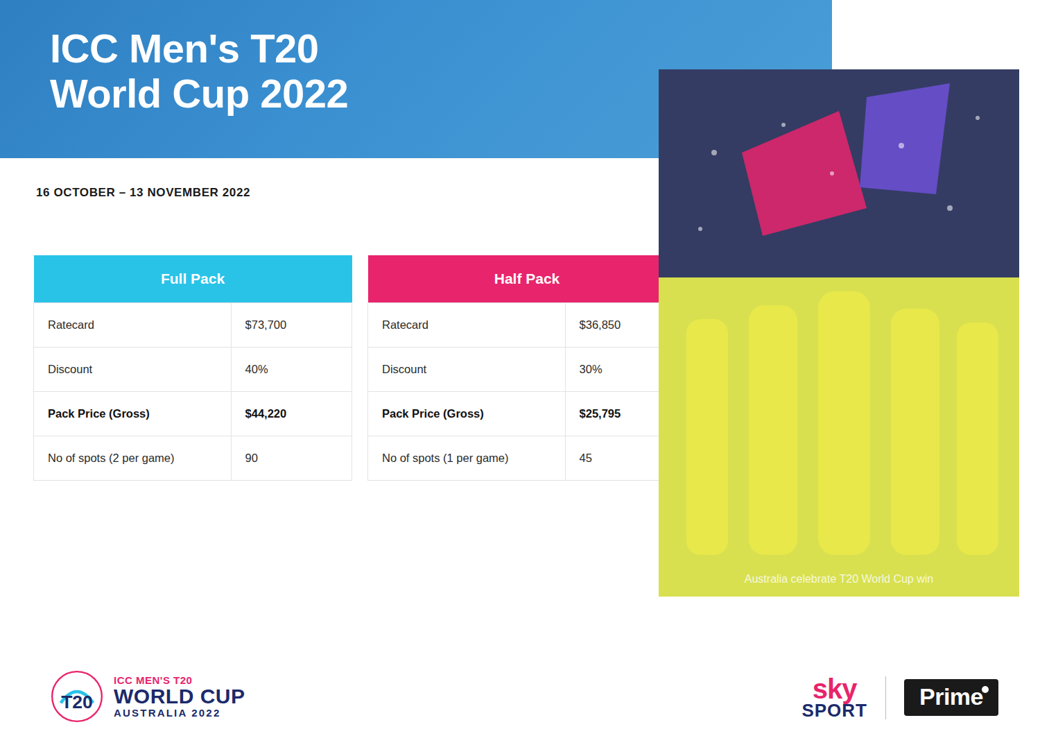ICC Men's T20
World Cup 2022
16 OCTOBER – 13 NOVEMBER 2022
| Full Pack |
| --- |
| Ratecard | $73,700 |
| Discount | 40% |
| Pack Price (Gross) | $44,220 |
| No of spots (2 per game) | 90 |
| Half Pack |
| --- |
| Ratecard | $36,850 |
| Discount | 30% |
| Pack Price (Gross) | $25,795 |
| No of spots (1 per game) | 45 |
T20
ICC MEN'S T20
WORLD CUP
AUSTRALIA 2022
sky
SPORT
Prime